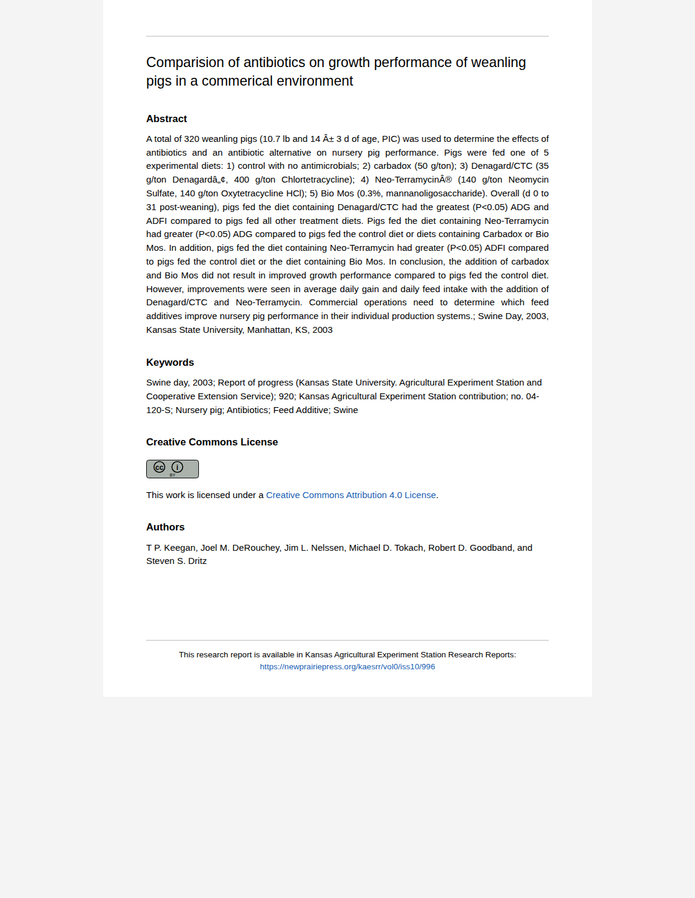Comparision of antibiotics on growth performance of weanling pigs in a commerical environment
Abstract
A total of 320 weanling pigs (10.7 lb and 14 Â± 3 d of age, PIC) was used to determine the effects of antibiotics and an antibiotic alternative on nursery pig performance. Pigs were fed one of 5 experimental diets: 1) control with no antimicrobials; 2) carbadox (50 g/ton); 3) Denagard/CTC (35 g/ton Denagardâ„¢, 400 g/ton Chlortetracycline); 4) Neo-TerramycinÂ® (140 g/ton Neomycin Sulfate, 140 g/ton Oxytetracycline HCl); 5) Bio Mos (0.3%, mannanoligosaccharide). Overall (d 0 to 31 post-weaning), pigs fed the diet containing Denagard/CTC had the greatest (P<0.05) ADG and ADFI compared to pigs fed all other treatment diets. Pigs fed the diet containing Neo-Terramycin had greater (P<0.05) ADG compared to pigs fed the control diet or diets containing Carbadox or Bio Mos. In addition, pigs fed the diet containing Neo-Terramycin had greater (P<0.05) ADFI compared to pigs fed the control diet or the diet containing Bio Mos. In conclusion, the addition of carbadox and Bio Mos did not result in improved growth performance compared to pigs fed the control diet. However, improvements were seen in average daily gain and daily feed intake with the addition of Denagard/CTC and Neo-Terramycin. Commercial operations need to determine which feed additives improve nursery pig performance in their individual production systems.; Swine Day, 2003, Kansas State University, Manhattan, KS, 2003
Keywords
Swine day, 2003; Report of progress (Kansas State University. Agricultural Experiment Station and Cooperative Extension Service); 920; Kansas Agricultural Experiment Station contribution; no. 04-120-S; Nursery pig; Antibiotics; Feed Additive; Swine
Creative Commons License
cc i BY
This work is licensed under a Creative Commons Attribution 4.0 License.
Authors
T P. Keegan, Joel M. DeRouchey, Jim L. Nelssen, Michael D. Tokach, Robert D. Goodband, and Steven S. Dritz
This research report is available in Kansas Agricultural Experiment Station Research Reports:
https://newprairiepress.org/kaesrr/vol0/iss10/996